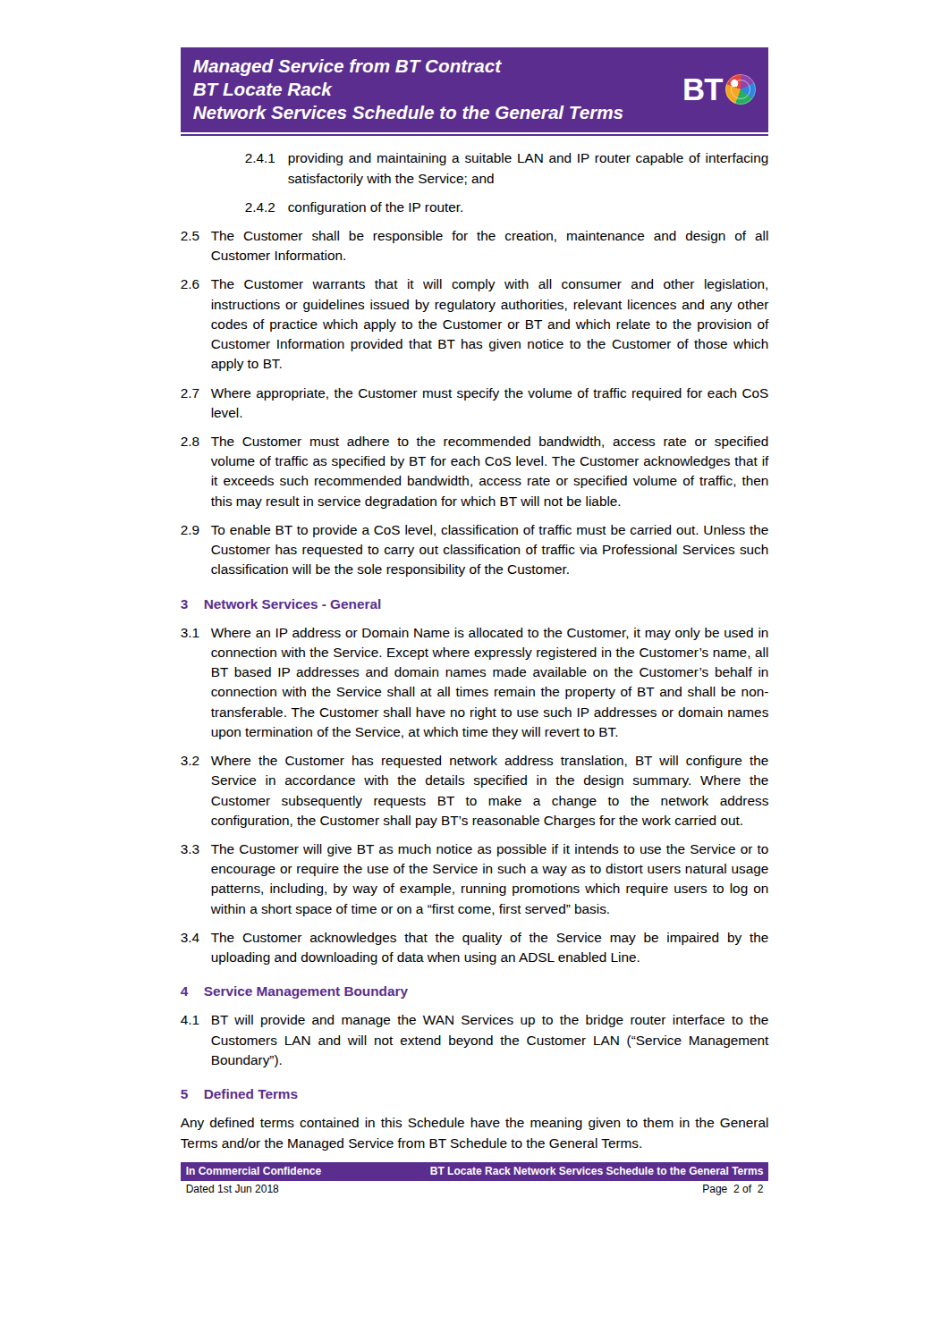Managed Service from BT Contract
BT Locate Rack
Network Services Schedule to the General Terms
BT
2.4.1
providing and maintaining a suitable LAN and IP router capable of interfacing satisfactorily with the Service; and
2.4.2
configuration of the IP router.
2.5
The Customer shall be responsible for the creation, maintenance and design of all Customer Information.
2.6
The Customer warrants that it will comply with all consumer and other legislation, instructions or guidelines issued by regulatory authorities, relevant licences and any other codes of practice which apply to the Customer or BT and which relate to the provision of Customer Information provided that BT has given notice to the Customer of those which apply to BT.
2.7
Where appropriate, the Customer must specify the volume of traffic required for each CoS level.
2.8
The Customer must adhere to the recommended bandwidth, access rate or specified volume of traffic as specified by BT for each CoS level. The Customer acknowledges that if it exceeds such recommended bandwidth, access rate or specified volume of traffic, then this may result in service degradation for which BT will not be liable.
2.9
To enable BT to provide a CoS level, classification of traffic must be carried out. Unless the Customer has requested to carry out classification of traffic via Professional Services such classification will be the sole responsibility of the Customer.
3 Network Services - General
3.1
Where an IP address or Domain Name is allocated to the Customer, it may only be used in connection with the Service. Except where expressly registered in the Customer’s name, all BT based IP addresses and domain names made available on the Customer’s behalf in connection with the Service shall at all times remain the property of BT and shall be non-transferable. The Customer shall have no right to use such IP addresses or domain names upon termination of the Service, at which time they will revert to BT.
3.2
Where the Customer has requested network address translation, BT will configure the Service in accordance with the details specified in the design summary. Where the Customer subsequently requests BT to make a change to the network address configuration, the Customer shall pay BT’s reasonable Charges for the work carried out.
3.3
The Customer will give BT as much notice as possible if it intends to use the Service or to encourage or require the use of the Service in such a way as to distort users natural usage patterns, including, by way of example, running promotions which require users to log on within a short space of time or on a “first come, first served” basis.
3.4
The Customer acknowledges that the quality of the Service may be impaired by the uploading and downloading of data when using an ADSL enabled Line.
4 Service Management Boundary
4.1
BT will provide and manage the WAN Services up to the bridge router interface to the Customers LAN and will not extend beyond the Customer LAN (“Service Management Boundary”).
5 Defined Terms
Any defined terms contained in this Schedule have the meaning given to them in the General Terms and/or the Managed Service from BT Schedule to the General Terms.
In Commercial Confidence
BT Locate Rack Network Services Schedule to the General Terms
Dated 1st Jun 2018
Page 2 of 2